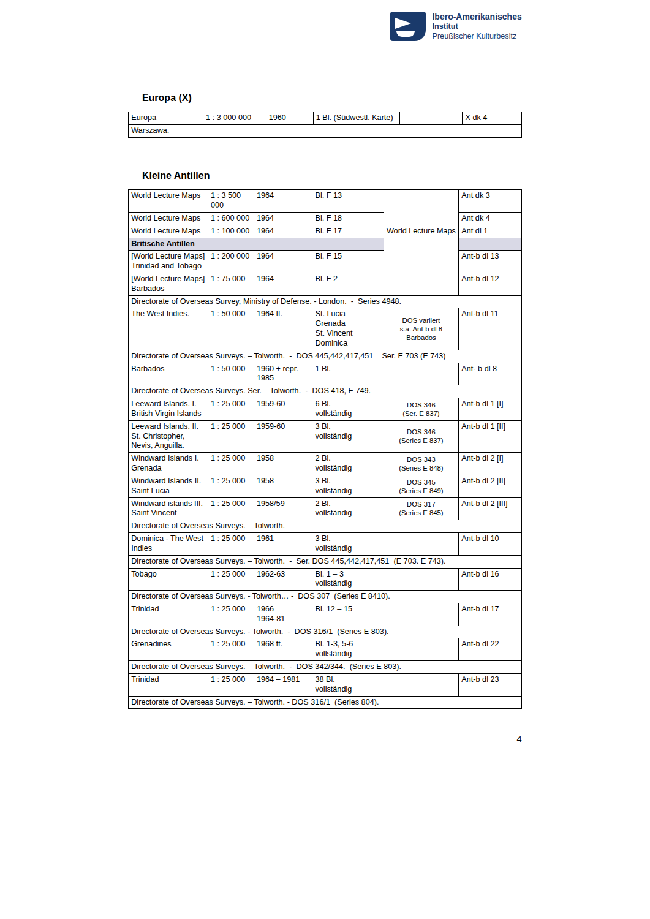Ibero-Amerikanisches
Institut
Preußischer Kulturbesitz
Europa (X)
| Europa | 1 : 3 000 000 | 1960 | 1 Bl. (Südwestl. Karte) | | X dk 4 |
| Warszawa. |
Kleine Antillen
| World Lecture Maps | 1 : 3 500 000 | 1964 | Bl. F 13 | World Lecture Maps | Ant dk 3 |
| World Lecture Maps | 1 : 600 000 | 1964 | Bl. F 18 | Ant dk 4 |
| World Lecture Maps | 1 : 100 000 | 1964 | Bl. F 17 | Ant dl 1 |
| Britische Antillen | |
| [World Lecture Maps] Trinidad and Tobago | 1 : 200 000 | 1964 | Bl. F 15 | Ant-b dl 13 |
| [World Lecture Maps] Barbados | 1 : 75 000 | 1964 | Bl. F 2 | | Ant-b dl 12 |
| Directorate of Overseas Survey, Ministry of Defense. - London. - Series 4948. |
| The West Indies. | 1 : 50 000 | 1964 ff. | St. Lucia Grenada St. Vincent Dominica | DOS variiert s.a. Ant-b dl 8 Barbados | Ant-b dl 11 |
| Directorate of Overseas Surveys. – Tolworth. - DOS 445,442,417,451 Ser. E 703 (E 743) |
| Barbados | 1 : 50 000 | 1960 + repr. 1985 | 1 Bl. | | Ant- b dl 8 |
| Directorate of Overseas Surveys. Ser. – Tolworth. - DOS 418, E 749. |
| Leeward Islands. I. British Virgin Islands | 1 : 25 000 | 1959-60 | 6 Bl. vollständig | DOS 346 (Ser. E 837) | Ant-b dl 1 [I] |
| Leeward Islands. II. St. Christopher, Nevis, Anguilla. | 1 : 25 000 | 1959-60 | 3 Bl. vollständig | DOS 346 (Series E 837) | Ant-b dl 1 [II] |
| Windward Islands I. Grenada | 1 : 25 000 | 1958 | 2 Bl. vollständig | DOS 343 (Series E 848) | Ant-b dl 2 [I] |
| Windward Islands II. Saint Lucia | 1 : 25 000 | 1958 | 3 Bl. vollständig | DOS 345 (Series E 849) | Ant-b dl 2 [II] |
| Windward islands III. Saint Vincent | 1 : 25 000 | 1958/59 | 2 Bl. vollständig | DOS 317 (Series E 845) | Ant-b dl 2 [III] |
| Directorate of Overseas Surveys. – Tolworth. |
| Dominica - The West Indies | 1 : 25 000 | 1961 | 3 Bl. vollständig | | Ant-b dl 10 |
| Directorate of Overseas Surveys. – Tolworth. - Ser. DOS 445,442,417,451 (E 703. E 743). |
| Tobago | 1 : 25 000 | 1962-63 | Bl. 1 – 3 vollständig | | Ant-b dl 16 |
| Directorate of Overseas Surveys. - Tolworth… - DOS 307 (Series E 8410). |
| Trinidad | 1 : 25 000 | 1966 1964-81 | Bl. 12 – 15 | | Ant-b dl 17 |
| Directorate of Overseas Surveys. - Tolworth. - DOS 316/1 (Series E 803). |
| Grenadines | 1 : 25 000 | 1968 ff. | Bl. 1-3, 5-6 vollständig | | Ant-b dl 22 |
| Directorate of Overseas Surveys. – Tolworth. - DOS 342/344. (Series E 803). |
| Trinidad | 1 : 25 000 | 1964 – 1981 | 38 Bl. vollständig | | Ant-b dl 23 |
| Directorate of Overseas Surveys. – Tolworth. - DOS 316/1 (Series 804). |
4